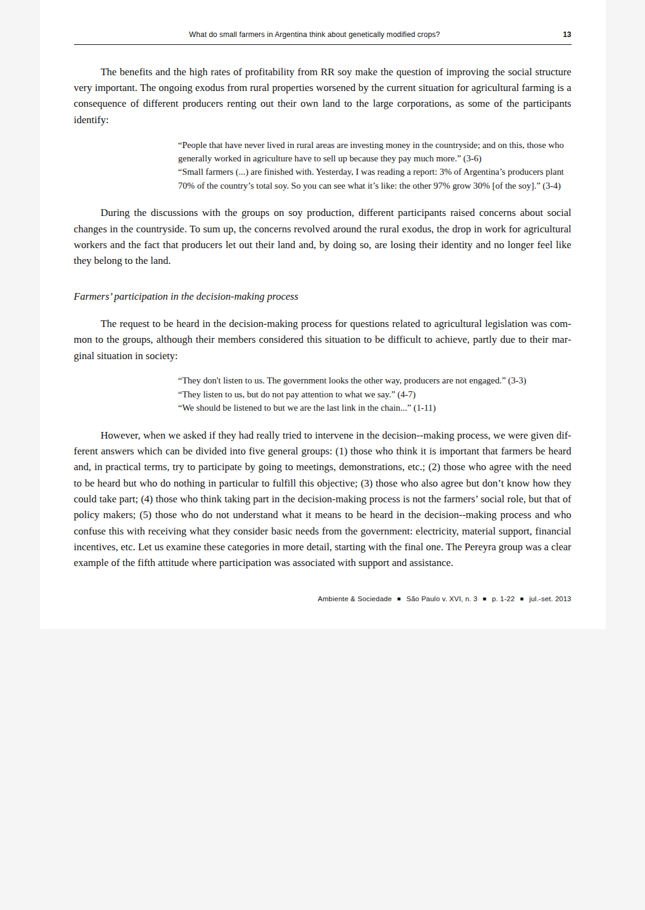What do small farmers in Argentina think about genetically modified crops? 13
The benefits and the high rates of profitability from RR soy make the question of improving the social structure very important. The ongoing exodus from rural properties worsened by the current situation for agricultural farming is a consequence of different producers renting out their own land to the large corporations, as some of the participants identify:
“People that have never lived in rural areas are investing money in the countryside; and on this, those who generally worked in agriculture have to sell up because they pay much more.” (3-6)
“Small farmers (...) are finished with. Yesterday, I was reading a report: 3% of Argentina’s producers plant 70% of the country’s total soy. So you can see what it’s like: the other 97% grow 30% [of the soy].” (3-4)
During the discussions with the groups on soy production, different participants raised concerns about social changes in the countryside. To sum up, the concerns revolved around the rural exodus, the drop in work for agricultural workers and the fact that producers let out their land and, by doing so, are losing their identity and no longer feel like they belong to the land.
Farmers’ participation in the decision-making process
The request to be heard in the decision-making process for questions related to agricultural legislation was common to the groups, although their members considered this situation to be difficult to achieve, partly due to their marginal situation in society:
“They don't listen to us. The government looks the other way, producers are not engaged.” (3-3)
“They listen to us, but do not pay attention to what we say.” (4-7)
“We should be listened to but we are the last link in the chain...” (1-11)
However, when we asked if they had really tried to intervene in the decision--making process, we were given different answers which can be divided into five general groups: (1) those who think it is important that farmers be heard and, in practical terms, try to participate by going to meetings, demonstrations, etc.; (2) those who agree with the need to be heard but who do nothing in particular to fulfill this objective; (3) those who also agree but don’t know how they could take part; (4) those who think taking part in the decision-making process is not the farmers’ social role, but that of policy makers; (5) those who do not understand what it means to be heard in the decision--making process and who confuse this with receiving what they consider basic needs from the government: electricity, material support, financial incentives, etc. Let us examine these categories in more detail, starting with the final one. The Pereyra group was a clear example of the fifth attitude where participation was associated with support and assistance.
Ambiente & Sociedade ■ São Paulo v. XVI, n. 3 ■ p. 1-22 ■ jul.-set. 2013